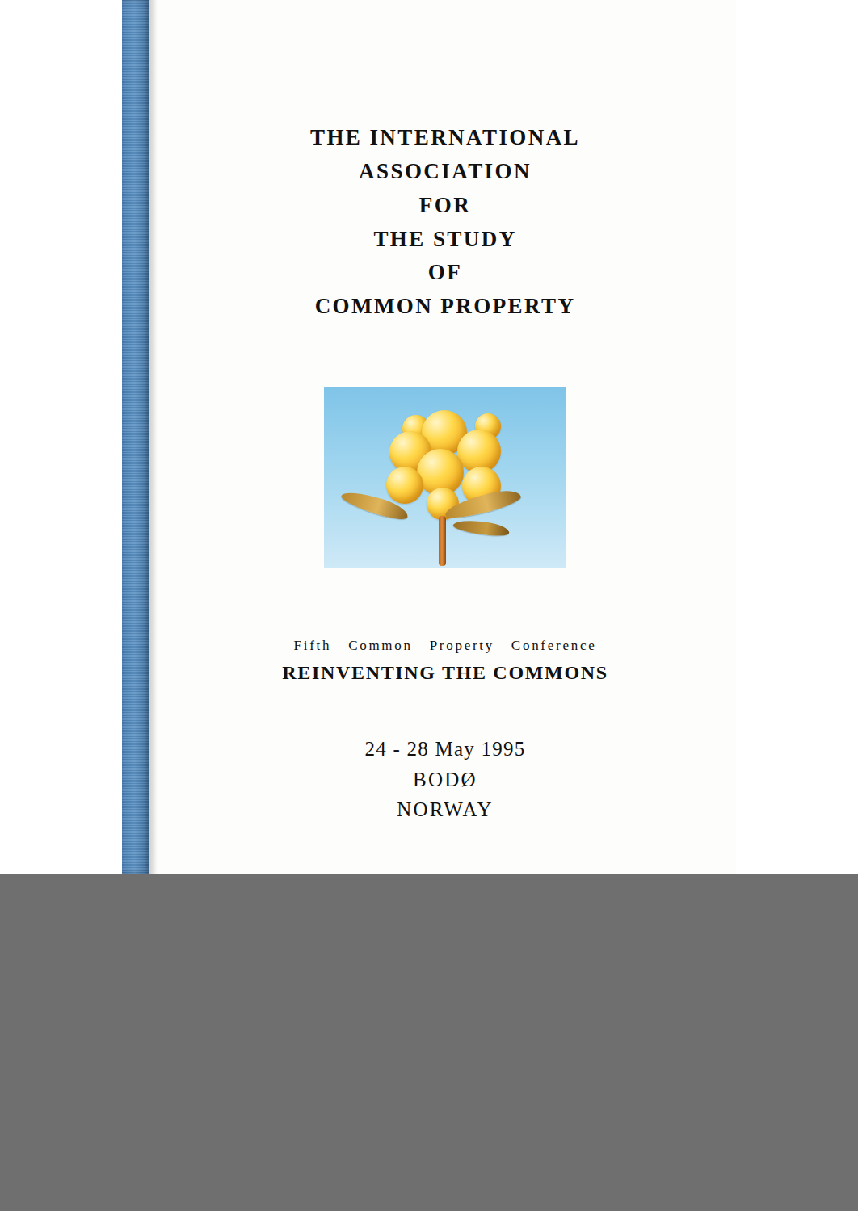The International Association for the Study of Common Property
Fifth Common Property Conference
Reinventing the Commons
24 - 28 May 1995
Bodø
Norway